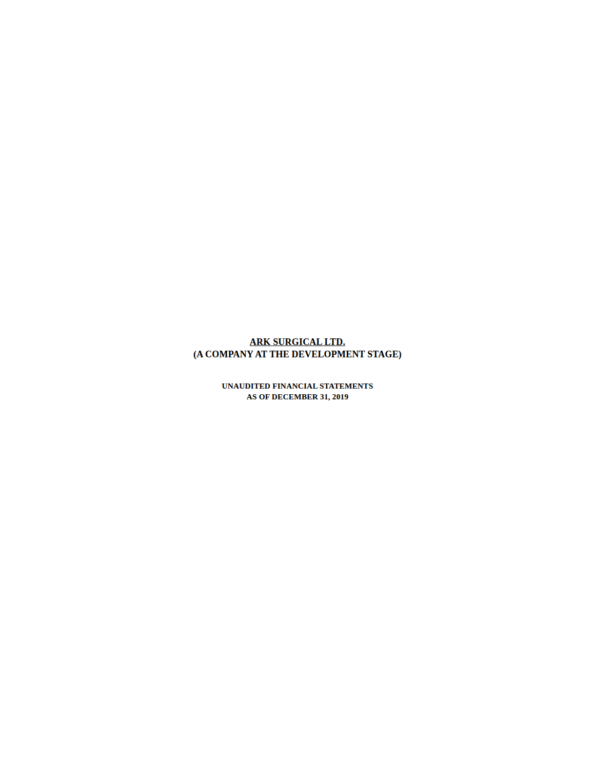ARK SURGICAL LTD.
(A COMPANY AT THE DEVELOPMENT STAGE)
UNAUDITED FINANCIAL STATEMENTS
AS OF DECEMBER 31, 2019